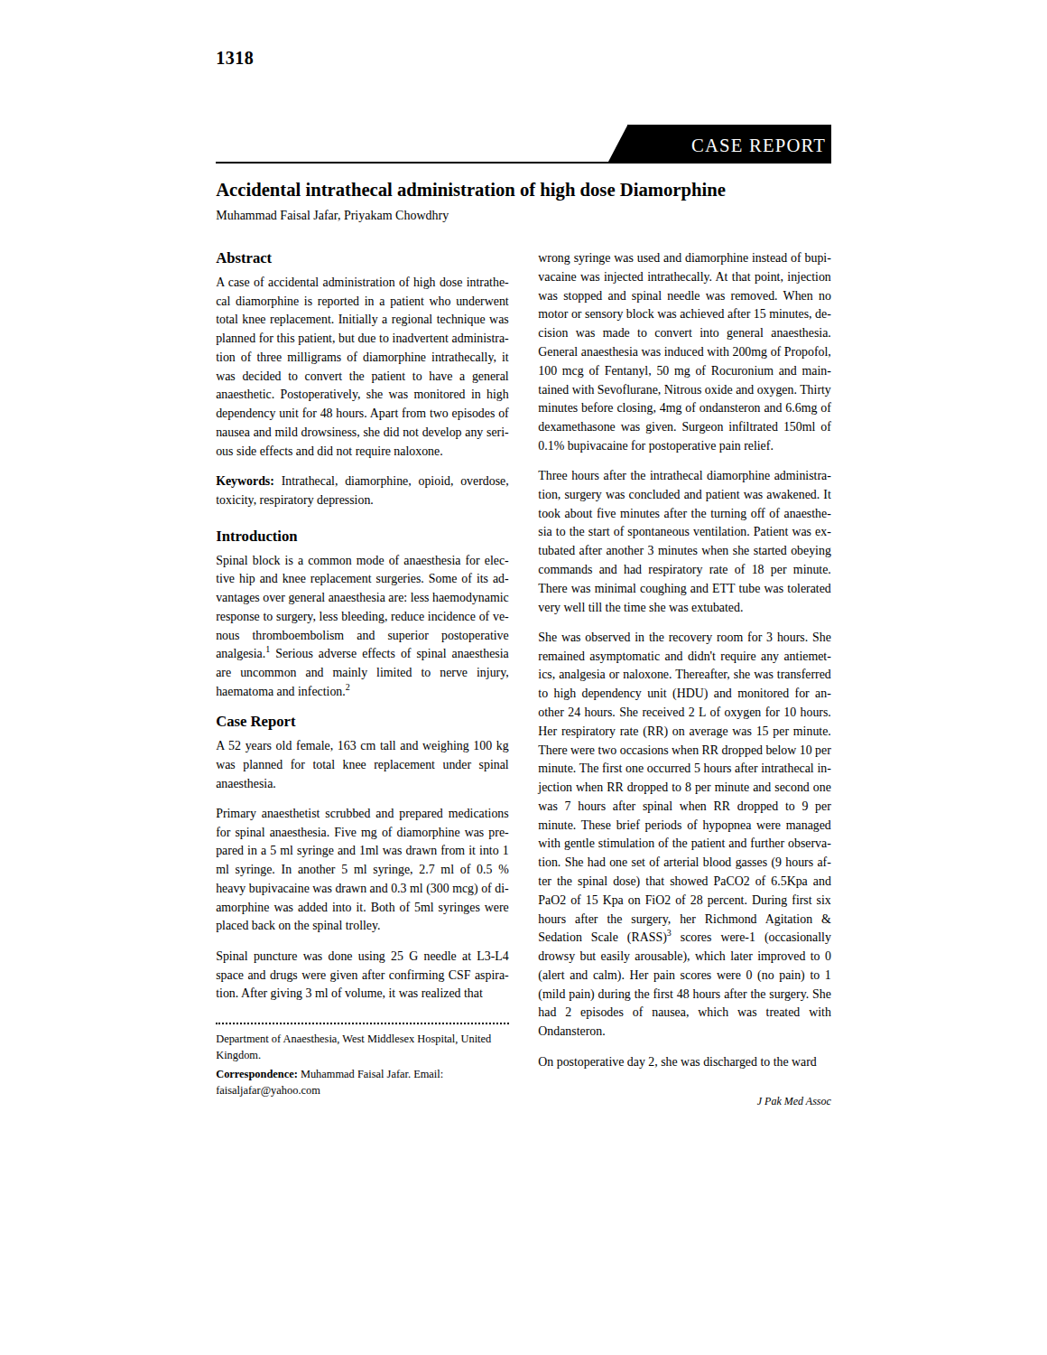1318
CASE REPORT
Accidental intrathecal administration of high dose Diamorphine
Muhammad Faisal Jafar, Priyakam Chowdhry
Abstract
A case of accidental administration of high dose intrathecal diamorphine is reported in a patient who underwent total knee replacement. Initially a regional technique was planned for this patient, but due to inadvertent administration of three milligrams of diamorphine intrathecally, it was decided to convert the patient to have a general anaesthetic. Postoperatively, she was monitored in high dependency unit for 48 hours. Apart from two episodes of nausea and mild drowsiness, she did not develop any serious side effects and did not require naloxone.
Keywords: Intrathecal, diamorphine, opioid, overdose, toxicity, respiratory depression.
Introduction
Spinal block is a common mode of anaesthesia for elective hip and knee replacement surgeries. Some of its advantages over general anaesthesia are: less haemodynamic response to surgery, less bleeding, reduce incidence of venous thromboembolism and superior postoperative analgesia.1 Serious adverse effects of spinal anaesthesia are uncommon and mainly limited to nerve injury, haematoma and infection.2
Case Report
A 52 years old female, 163 cm tall and weighing 100 kg was planned for total knee replacement under spinal anaesthesia.
Primary anaesthetist scrubbed and prepared medications for spinal anaesthesia. Five mg of diamorphine was prepared in a 5 ml syringe and 1ml was drawn from it into 1 ml syringe. In another 5 ml syringe, 2.7 ml of 0.5 % heavy bupivacaine was drawn and 0.3 ml (300 mcg) of diamorphine was added into it. Both of 5ml syringes were placed back on the spinal trolley.
Spinal puncture was done using 25 G needle at L3-L4 space and drugs were given after confirming CSF aspiration. After giving 3 ml of volume, it was realized that
Department of Anaesthesia, West Middlesex Hospital, United Kingdom.
Correspondence: Muhammad Faisal Jafar. Email: faisaljafar@yahoo.com
wrong syringe was used and diamorphine instead of bupivacaine was injected intrathecally. At that point, injection was stopped and spinal needle was removed. When no motor or sensory block was achieved after 15 minutes, decision was made to convert into general anaesthesia. General anaesthesia was induced with 200mg of Propofol, 100 mcg of Fentanyl, 50 mg of Rocuronium and maintained with Sevoflurane, Nitrous oxide and oxygen. Thirty minutes before closing, 4mg of ondansteron and 6.6mg of dexamethasone was given. Surgeon infiltrated 150ml of 0.1% bupivacaine for postoperative pain relief.
Three hours after the intrathecal diamorphine administration, surgery was concluded and patient was awakened. It took about five minutes after the turning off of anaesthesia to the start of spontaneous ventilation. Patient was extubated after another 3 minutes when she started obeying commands and had respiratory rate of 18 per minute. There was minimal coughing and ETT tube was tolerated very well till the time she was extubated.
She was observed in the recovery room for 3 hours. She remained asymptomatic and didn't require any antiemetics, analgesia or naloxone. Thereafter, she was transferred to high dependency unit (HDU) and monitored for another 24 hours. She received 2 L of oxygen for 10 hours. Her respiratory rate (RR) on average was 15 per minute. There were two occasions when RR dropped below 10 per minute. The first one occurred 5 hours after intrathecal injection when RR dropped to 8 per minute and second one was 7 hours after spinal when RR dropped to 9 per minute. These brief periods of hypopnea were managed with gentle stimulation of the patient and further observation. She had one set of arterial blood gasses (9 hours after the spinal dose) that showed PaCO2 of 6.5Kpa and PaO2 of 15 Kpa on FiO2 of 28 percent. During first six hours after the surgery, her Richmond Agitation & Sedation Scale (RASS)3 scores were-1 (occasionally drowsy but easily arousable), which later improved to 0 (alert and calm). Her pain scores were 0 (no pain) to 1 (mild pain) during the first 48 hours after the surgery. She had 2 episodes of nausea, which was treated with Ondansteron.
On postoperative day 2, she was discharged to the ward
J Pak Med Assoc